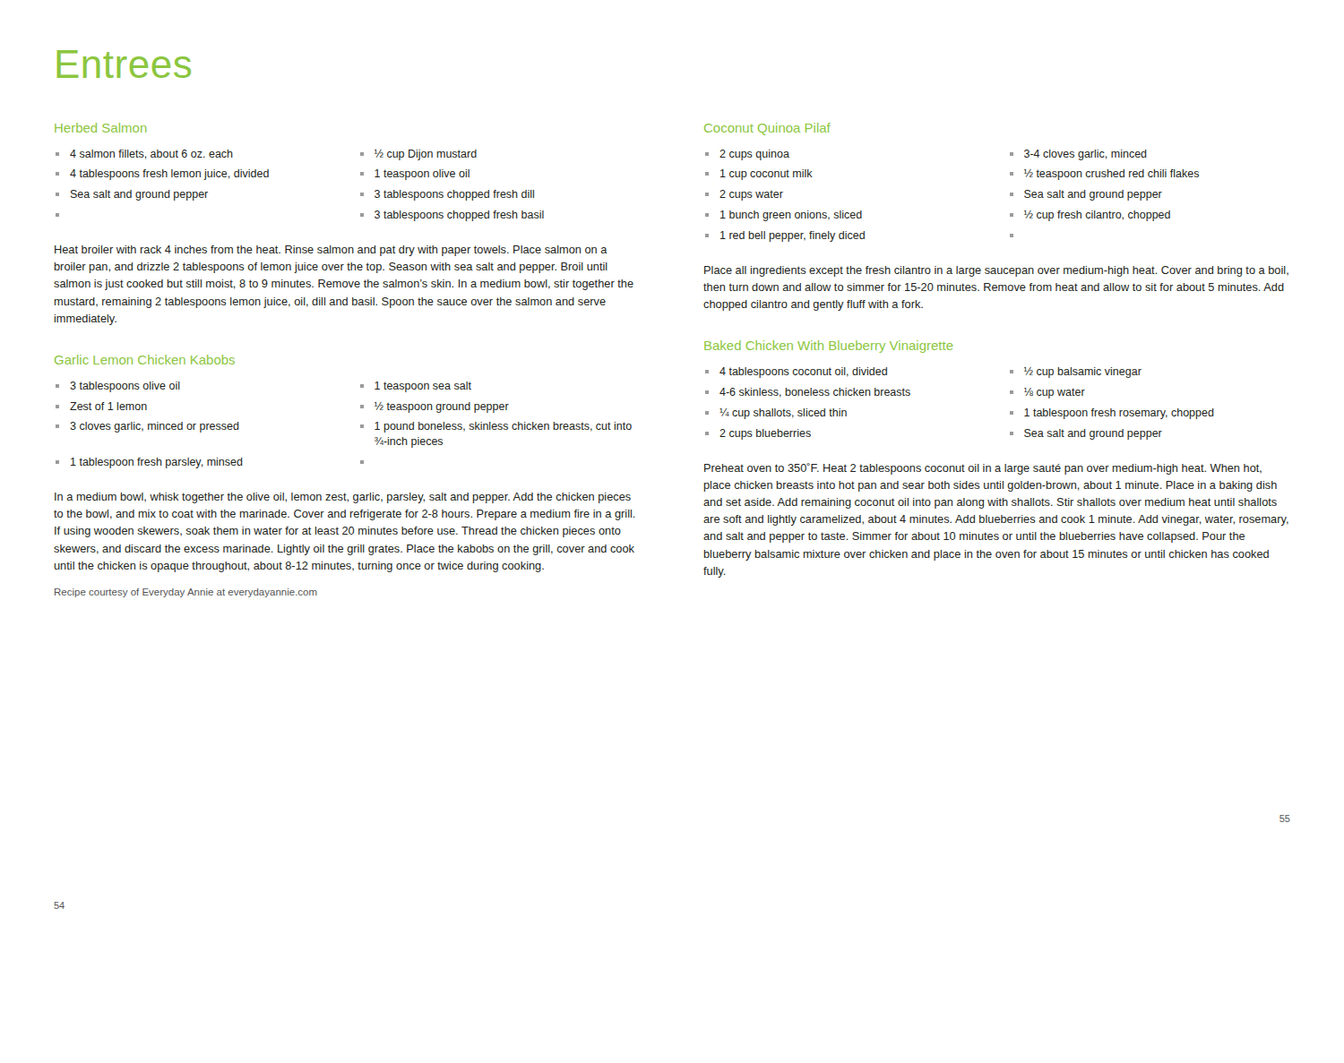Entrees
Herbed Salmon
4 salmon fillets, about 6 oz. each
½ cup Dijon mustard
4 tablespoons fresh lemon juice, divided
1 teaspoon olive oil
Sea salt and ground pepper
3 tablespoons chopped fresh dill
3 tablespoons chopped fresh basil
Heat broiler with rack 4 inches from the heat. Rinse salmon and pat dry with paper towels. Place salmon on a broiler pan, and drizzle 2 tablespoons of lemon juice over the top. Season with sea salt and pepper. Broil until salmon is just cooked but still moist, 8 to 9 minutes. Remove the salmon’s skin. In a medium bowl, stir together the mustard, remaining 2 tablespoons lemon juice, oil, dill and basil. Spoon the sauce over the salmon and serve immediately.
Garlic Lemon Chicken Kabobs
3 tablespoons olive oil
1 teaspoon sea salt
Zest of 1 lemon
½ teaspoon ground pepper
3 cloves garlic, minced or pressed
1 pound boneless, skinless chicken breasts, cut into ¾-inch pieces
1 tablespoon fresh parsley, minsed
In a medium bowl, whisk together the olive oil, lemon zest, garlic, parsley, salt and pepper. Add the chicken pieces to the bowl, and mix to coat with the marinade. Cover and refrigerate for 2-8 hours. Prepare a medium fire in a grill. If using wooden skewers, soak them in water for at least 20 minutes before use. Thread the chicken pieces onto skewers, and discard the excess marinade. Lightly oil the grill grates. Place the kabobs on the grill, cover and cook until the chicken is opaque throughout, about 8-12 minutes, turning once or twice during cooking.
Recipe courtesy of Everyday Annie at everydayannie.com
54
Coconut Quinoa Pilaf
2 cups quinoa
3-4 cloves garlic, minced
1 cup coconut milk
½ teaspoon crushed red chili flakes
2 cups water
Sea salt and ground pepper
1 bunch green onions, sliced
½ cup fresh cilantro, chopped
1 red bell pepper, finely diced
Place all ingredients except the fresh cilantro in a large saucepan over medium-high heat. Cover and bring to a boil, then turn down and allow to simmer for 15-20 minutes. Remove from heat and allow to sit for about 5 minutes. Add chopped cilantro and gently fluff with a fork.
Baked Chicken With Blueberry Vinaigrette
4 tablespoons coconut oil, divided
½ cup balsamic vinegar
4-6 skinless, boneless chicken breasts
⅛ cup water
¼ cup shallots, sliced thin
1 tablespoon fresh rosemary, chopped
2 cups blueberries
Sea salt and ground pepper
Preheat oven to 350˚F. Heat 2 tablespoons coconut oil in a large sauté pan over medium-high heat. When hot, place chicken breasts into hot pan and sear both sides until golden-brown, about 1 minute. Place in a baking dish and set aside. Add remaining coconut oil into pan along with shallots. Stir shallots over medium heat until shallots are soft and lightly caramelized, about 4 minutes. Add blueberries and cook 1 minute. Add vinegar, water, rosemary, and salt and pepper to taste. Simmer for about 10 minutes or until the blueberries have collapsed. Pour the blueberry balsamic mixture over chicken and place in the oven for about 15 minutes or until chicken has cooked fully.
55